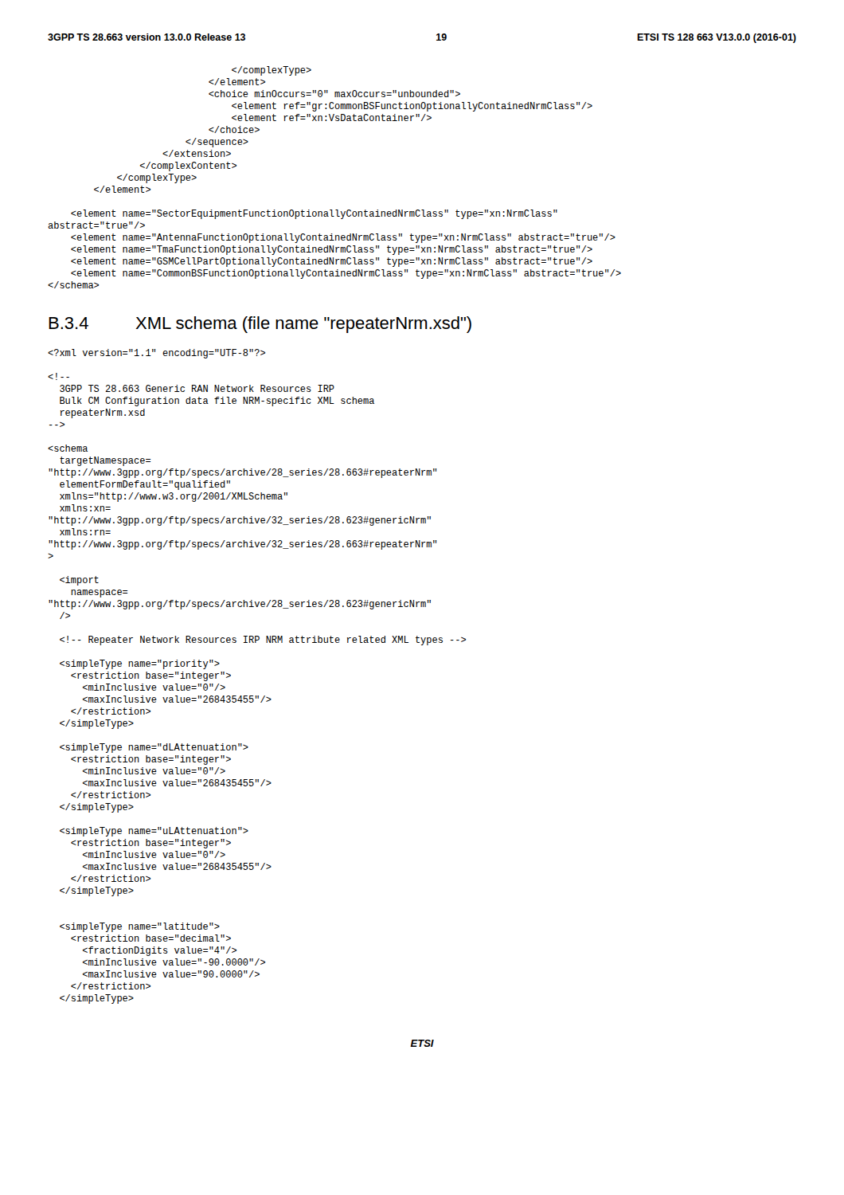3GPP TS 28.663 version 13.0.0 Release 13
19
ETSI TS 128 663 V13.0.0 (2016-01)
                                </complexType>
                            </element>
                            <choice minOccurs="0" maxOccurs="unbounded">
                                <element ref="gr:CommonBSFunctionOptionallyContainedNrmClass"/>
                                <element ref="xn:VsDataContainer"/>
                            </choice>
                        </sequence>
                    </extension>
                </complexContent>
            </complexType>
        </element>

    <element name="SectorEquipmentFunctionOptionallyContainedNrmClass" type="xn:NrmClass"
abstract="true"/>
    <element name="AntennaFunctionOptionallyContainedNrmClass" type="xn:NrmClass" abstract="true"/>
    <element name="TmaFunctionOptionallyContainedNrmClass" type="xn:NrmClass" abstract="true"/>
    <element name="GSMCellPartOptionallyContainedNrmClass" type="xn:NrmClass" abstract="true"/>
    <element name="CommonBSFunctionOptionallyContainedNrmClass" type="xn:NrmClass" abstract="true"/>
</schema>
B.3.4 XML schema (file name "repeaterNrm.xsd")
<?xml version="1.1" encoding="UTF-8"?>

<!--
  3GPP TS 28.663 Generic RAN Network Resources IRP
  Bulk CM Configuration data file NRM-specific XML schema
  repeaterNrm.xsd
-->

<schema
  targetNamespace=
"http://www.3gpp.org/ftp/specs/archive/28_series/28.663#repeaterNrm"
  elementFormDefault="qualified"
  xmlns="http://www.w3.org/2001/XMLSchema"
  xmlns:xn=
"http://www.3gpp.org/ftp/specs/archive/32_series/28.623#genericNrm"
  xmlns:rn=
"http://www.3gpp.org/ftp/specs/archive/32_series/28.663#repeaterNrm"
>

  <import
    namespace=
"http://www.3gpp.org/ftp/specs/archive/28_series/28.623#genericNrm"
  />

  <!-- Repeater Network Resources IRP NRM attribute related XML types -->

  <simpleType name="priority">
    <restriction base="integer">
      <minInclusive value="0"/>
      <maxInclusive value="268435455"/>
    </restriction>
  </simpleType>

  <simpleType name="dLAttenuation">
    <restriction base="integer">
      <minInclusive value="0"/>
      <maxInclusive value="268435455"/>
    </restriction>
  </simpleType>

  <simpleType name="uLAttenuation">
    <restriction base="integer">
      <minInclusive value="0"/>
      <maxInclusive value="268435455"/>
    </restriction>
  </simpleType>


  <simpleType name="latitude">
    <restriction base="decimal">
      <fractionDigits value="4"/>
      <minInclusive value="-90.0000"/>
      <maxInclusive value="90.0000"/>
    </restriction>
  </simpleType>
ETSI